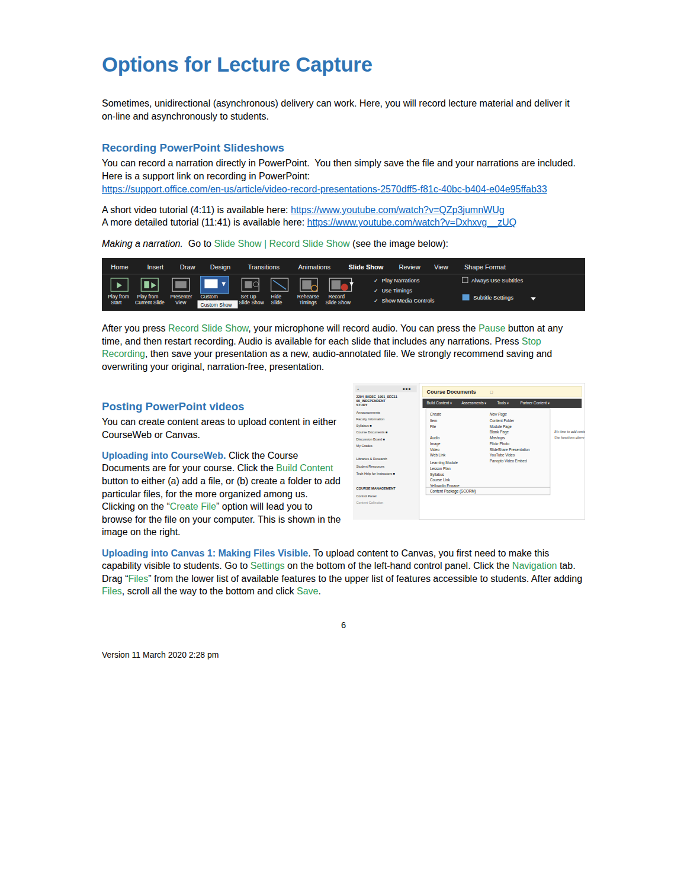Options for Lecture Capture
Sometimes, unidirectional (asynchronous) delivery can work. Here, you will record lecture material and deliver it on-line and asynchronously to students.
Recording PowerPoint Slideshows
You can record a narration directly in PowerPoint. You then simply save the file and your narrations are included. Here is a support link on recording in PowerPoint:
https://support.office.com/en-us/article/video-record-presentations-2570dff5-f81c-40bc-b404-e04e95ffab33
A short video tutorial (4:11) is available here: https://www.youtube.com/watch?v=QZp3jumnWUg
A more detailed tutorial (11:41) is available here: https://www.youtube.com/watch?v=Dxhxvg__zUQ
Making a narration. Go to Slide Show | Record Slide Show (see the image below):
Home Insert Draw Design Transitions Animations Slide Show Review View Shape Format Play from Start Play from Current Slide Presenter View Custom Slide Show Custom Show Set Up Slide Show Hide Slide Rehearse Timings Record Slide Show ✓Play Narrations ✓Use Timings ✓Show Media Controls Always Use Subtitles Subtitle Settings
After you press Record Slide Show, your microphone will record audio. You can press the Pause button at any time, and then restart recording. Audio is available for each slide that includes any narrations. Press Stop Recording, then save your presentation as a new, audio-annotated file. We strongly recommend saving and overwriting your original, narration-free, presentation.
+ ■ ■ ■ 2204_BIOSC_1901_SEC11 90_INDEPENDENT STUDY Announcements Faculty Information Syllabus ■ Course Documents ■ Discussion Board ■ My Grades Libraries & Research Student Resources Tech Help for Instructors ■ COURSE MANAGEMENT Control Panel Content Collection Course Documents ▢ Build Content ▾ Assessments ▾ Tools ▾ Partner Content ▾ Create New Page Item Content Folder File Module Page Blank Page Audio Mashups Image Flickr Photo Video SlideShare Presentation Web Link YouTube Video Panopto Video Embed Learning Module Lesson Plan Syllabus Course Link Yellowdig Engage Content Package (SCORM) It's time to add content... Use functions above to add it.
Posting PowerPoint videos
You can create content areas to upload content in either CourseWeb or Canvas.
Uploading into CourseWeb. Click the Course Documents are for your course. Click the Build Content button to either (a) add a file, or (b) create a folder to add particular files, for the more organized among us. Clicking on the “Create File” option will lead you to browse for the file on your computer. This is shown in the image on the right.
Uploading into Canvas 1: Making Files Visible. To upload content to Canvas, you first need to make this capability visible to students. Go to Settings on the bottom of the left-hand control panel. Click the Navigation tab. Drag “Files” from the lower list of available features to the upper list of features accessible to students. After adding Files, scroll all the way to the bottom and click Save.
6
Version 11 March 2020 2:28 pm